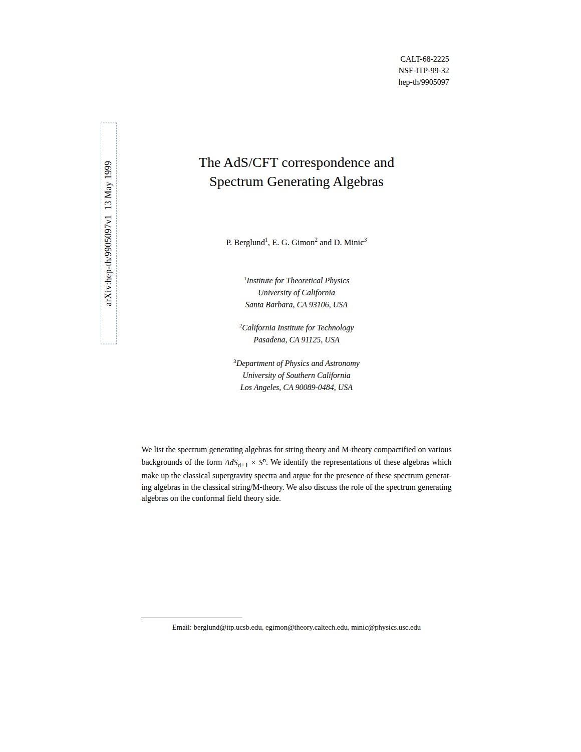arXiv:hep-th/9905097v1 13 May 1999
CALT-68-2225
NSF-ITP-99-32
hep-th/9905097
The AdS/CFT correspondence and
Spectrum Generating Algebras
P. Berglund1, E. G. Gimon2 and D. Minic3
1Institute for Theoretical Physics
University of California
Santa Barbara, CA 93106, USA
2California Institute for Technology
Pasadena, CA 91125, USA
3Department of Physics and Astronomy
University of Southern California
Los Angeles, CA 90089-0484, USA
We list the spectrum generating algebras for string theory and M-theory compactified on various backgrounds of the form AdSd+1 × Sn. We identify the representations of these algebras which make up the classical supergravity spectra and argue for the presence of these spectrum generating algebras in the classical string/M-theory. We also discuss the role of the spectrum generating algebras on the conformal field theory side.
Email: berglund@itp.ucsb.edu, egimon@theory.caltech.edu, minic@physics.usc.edu